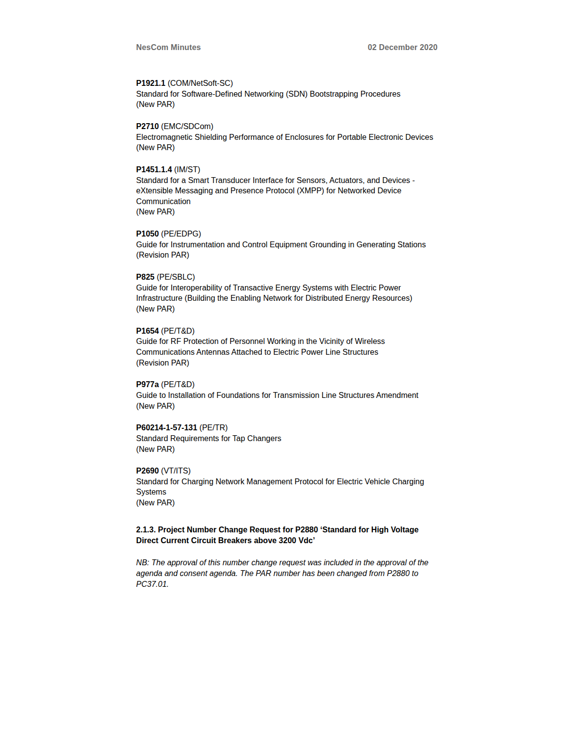NesCom Minutes
02 December 2020
P1921.1 (COM/NetSoft-SC)
Standard for Software-Defined Networking (SDN) Bootstrapping Procedures
(New PAR)
P2710 (EMC/SDCom)
Electromagnetic Shielding Performance of Enclosures for Portable Electronic Devices
(New PAR)
P1451.1.4 (IM/ST)
Standard for a Smart Transducer Interface for Sensors, Actuators, and Devices - eXtensible Messaging and Presence Protocol (XMPP) for Networked Device Communication
(New PAR)
P1050 (PE/EDPG)
Guide for Instrumentation and Control Equipment Grounding in Generating Stations
(Revision PAR)
P825 (PE/SBLC)
Guide for Interoperability of Transactive Energy Systems with Electric Power Infrastructure (Building the Enabling Network for Distributed Energy Resources)
(New PAR)
P1654 (PE/T&D)
Guide for RF Protection of Personnel Working in the Vicinity of Wireless Communications Antennas Attached to Electric Power Line Structures
(Revision PAR)
P977a (PE/T&D)
Guide to Installation of Foundations for Transmission Line Structures Amendment
(New PAR)
P60214-1-57-131 (PE/TR)
Standard Requirements for Tap Changers
(New PAR)
P2690 (VT/ITS)
Standard for Charging Network Management Protocol for Electric Vehicle Charging Systems
(New PAR)
2.1.3. Project Number Change Request for P2880 ‘Standard for High Voltage Direct Current Circuit Breakers above 3200 Vdc’
NB: The approval of this number change request was included in the approval of the agenda and consent agenda. The PAR number has been changed from P2880 to PC37.01.